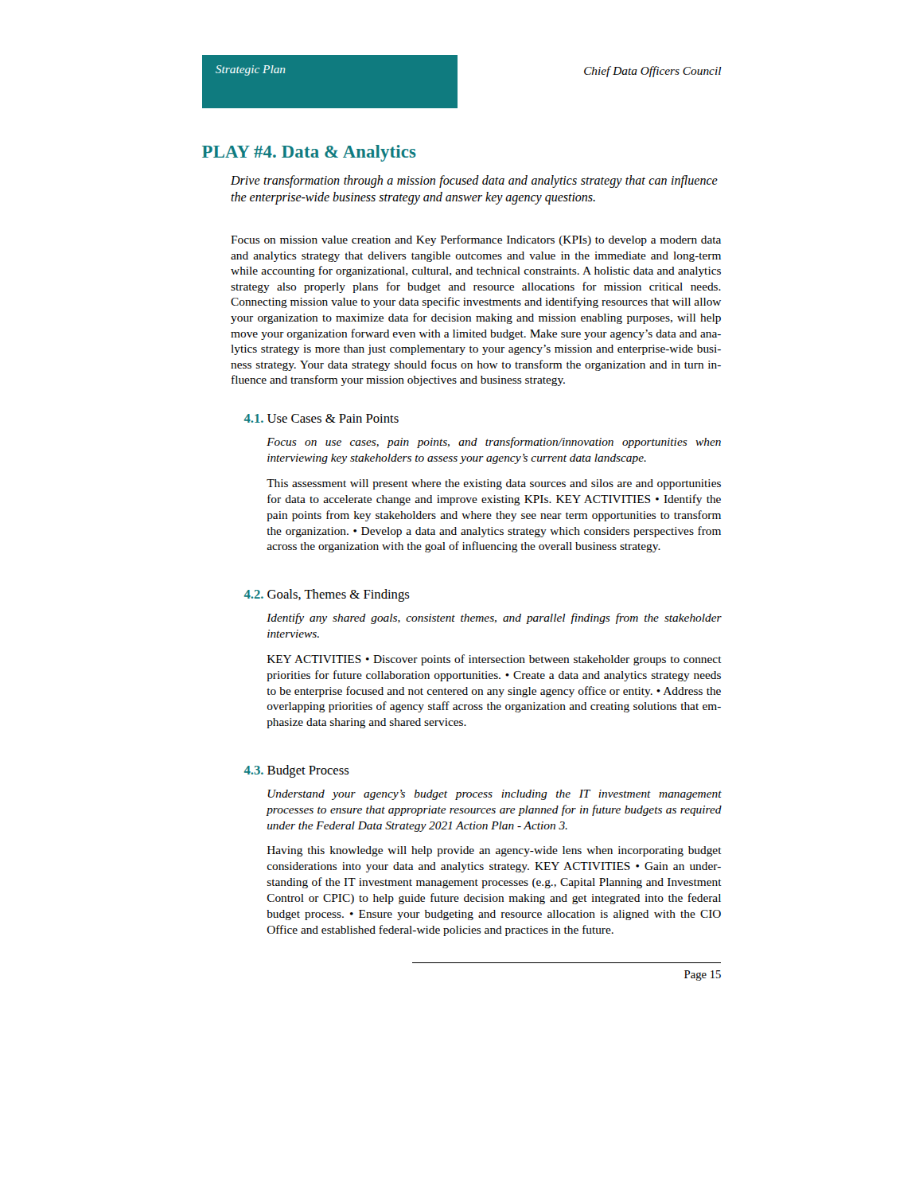Strategic Plan
Chief Data Officers Council
PLAY #4. Data & Analytics
Drive transformation through a mission focused data and analytics strategy that can influence the enterprise-wide business strategy and answer key agency questions.
Focus on mission value creation and Key Performance Indicators (KPIs) to develop a modern data and analytics strategy that delivers tangible outcomes and value in the immediate and long-term while accounting for organizational, cultural, and technical constraints. A holistic data and analytics strategy also properly plans for budget and resource allocations for mission critical needs. Connecting mission value to your data specific investments and identifying resources that will allow your organization to maximize data for decision making and mission enabling purposes, will help move your organization forward even with a limited budget. Make sure your agency’s data and analytics strategy is more than just complementary to your agency’s mission and enterprise-wide business strategy. Your data strategy should focus on how to transform the organization and in turn influence and transform your mission objectives and business strategy.
4.1. Use Cases & Pain Points
Focus on use cases, pain points, and transformation/innovation opportunities when interviewing key stakeholders to assess your agency’s current data landscape.
This assessment will present where the existing data sources and silos are and opportunities for data to accelerate change and improve existing KPIs. KEY ACTIVITIES • Identify the pain points from key stakeholders and where they see near term opportunities to transform the organization. • Develop a data and analytics strategy which considers perspectives from across the organization with the goal of influencing the overall business strategy.
4.2. Goals, Themes & Findings
Identify any shared goals, consistent themes, and parallel findings from the stakeholder interviews.
KEY ACTIVITIES • Discover points of intersection between stakeholder groups to connect priorities for future collaboration opportunities. • Create a data and analytics strategy needs to be enterprise focused and not centered on any single agency office or entity. • Address the overlapping priorities of agency staff across the organization and creating solutions that emphasize data sharing and shared services.
4.3. Budget Process
Understand your agency’s budget process including the IT investment management processes to ensure that appropriate resources are planned for in future budgets as required under the Federal Data Strategy 2021 Action Plan - Action 3.
Having this knowledge will help provide an agency-wide lens when incorporating budget considerations into your data and analytics strategy. KEY ACTIVITIES • Gain an understanding of the IT investment management processes (e.g., Capital Planning and Investment Control or CPIC) to help guide future decision making and get integrated into the federal budget process. • Ensure your budgeting and resource allocation is aligned with the CIO Office and established federal-wide policies and practices in the future.
Page 15